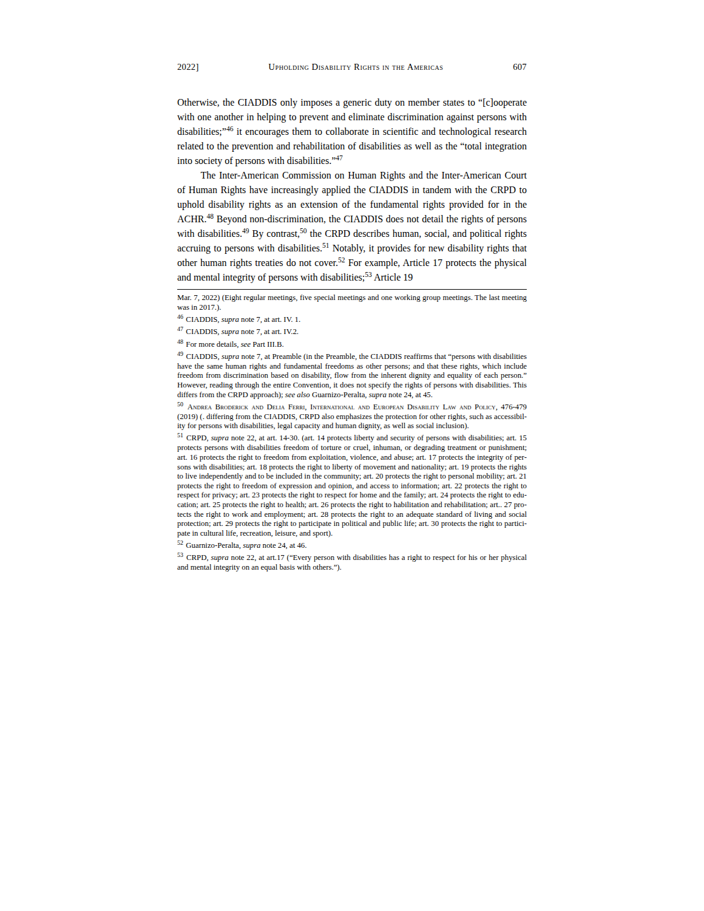2022] Upholding Disability Rights in the Americas 607
Otherwise, the CIADDIS only imposes a generic duty on member states to “[c]ooperate with one another in helping to prevent and eliminate discrimination against persons with disabilities;”46 it encourages them to collaborate in scientific and technological research related to the prevention and rehabilitation of disabilities as well as the “total integration into society of persons with disabilities.”47
The Inter-American Commission on Human Rights and the Inter-American Court of Human Rights have increasingly applied the CIADDIS in tandem with the CRPD to uphold disability rights as an extension of the fundamental rights provided for in the ACHR.48 Beyond non-discrimination, the CIADDIS does not detail the rights of persons with disabilities.49 By contrast,50 the CRPD describes human, social, and political rights accruing to persons with disabilities.51 Notably, it provides for new disability rights that other human rights treaties do not cover.52 For example, Article 17 protects the physical and mental integrity of persons with disabilities;53 Article 19
Mar. 7, 2022) (Eight regular meetings, five special meetings and one working group meetings. The last meeting was in 2017.).
46 CIADDIS, supra note 7, at art. IV. 1.
47 CIADDIS, supra note 7, at art. IV.2.
48 For more details, see Part III.B.
49 CIADDIS, supra note 7, at Preamble (in the Preamble, the CIADDIS reaffirms that “persons with disabilities have the same human rights and fundamental freedoms as other persons; and that these rights, which include freedom from discrimination based on disability, flow from the inherent dignity and equality of each person.” However, reading through the entire Convention, it does not specify the rights of persons with disabilities. This differs from the CRPD approach); see also Guarnizo-Peralta, supra note 24, at 45.
50 Andrea Broderick and Delia Ferri, International and European Disability Law and Policy, 476-479 (2019) (. differing from the CIADDIS, CRPD also emphasizes the protection for other rights, such as accessibility for persons with disabilities, legal capacity and human dignity, as well as social inclusion).
51 CRPD, supra note 22, at art. 14-30. (art. 14 protects liberty and security of persons with disabilities; art. 15 protects persons with disabilities freedom of torture or cruel, inhuman, or degrading treatment or punishment; art. 16 protects the right to freedom from exploitation, violence, and abuse; art. 17 protects the integrity of persons with disabilities; art. 18 protects the right to liberty of movement and nationality; art. 19 protects the rights to live independently and to be included in the community; art. 20 protects the right to personal mobility; art. 21 protects the right to freedom of expression and opinion, and access to information; art. 22 protects the right to respect for privacy; art. 23 protects the right to respect for home and the family; art. 24 protects the right to education; art. 25 protects the right to health; art. 26 protects the right to habilitation and rehabilitation; art.. 27 protects the right to work and employment; art. 28 protects the right to an adequate standard of living and social protection; art. 29 protects the right to participate in political and public life; art. 30 protects the right to participate in cultural life, recreation, leisure, and sport).
52 Guarnizo-Peralta, supra note 24, at 46.
53 CRPD, supra note 22, at art.17 (“Every person with disabilities has a right to respect for his or her physical and mental integrity on an equal basis with others.”).